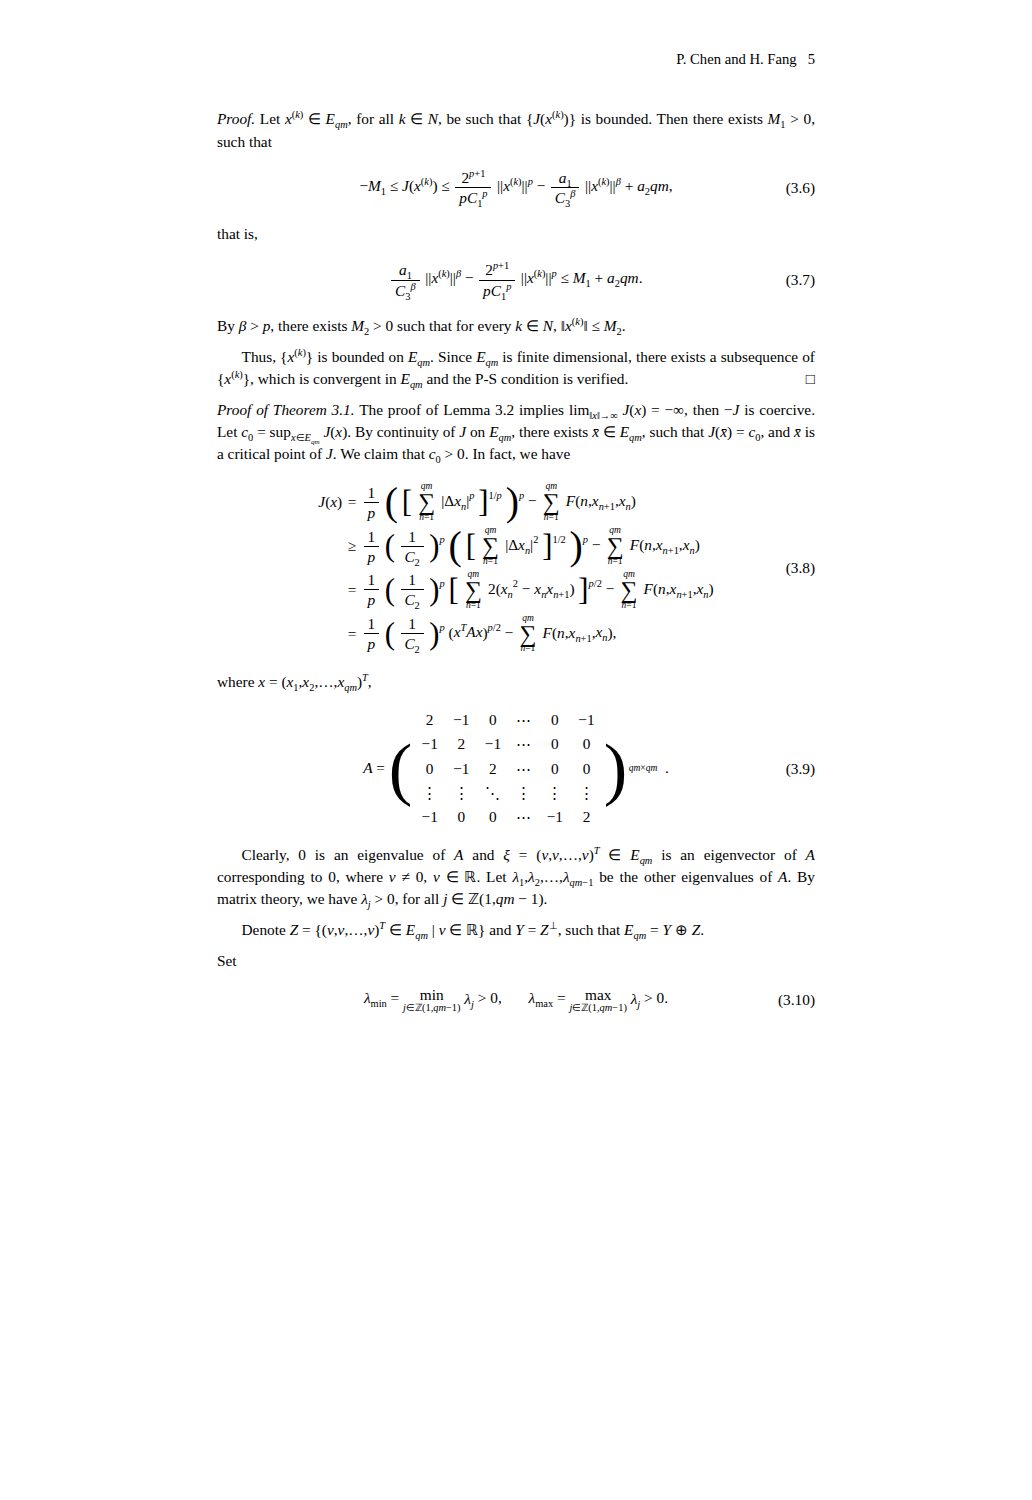P. Chen and H. Fang 5
Proof. Let x(k) ∈ Eqm, for all k ∈ N, be such that {J(x(k))} is bounded. Then there exists M1 > 0, such that
−M1 ≤ J(x(k)) ≤ 2p+1 pC1p ||x(k)||p − a1 C3β ||x(k)||β + a2qm,
(3.6)
that is,
a1 C3β ||x(k)||β − 2p+1 pC1p ||x(k)||p ≤ M1 + a2qm.
(3.7)
By β > p, there exists M2 > 0 such that for every k ∈ N, ‖x(k)‖ ≤ M2.
Thus, {x(k)} is bounded on Eqm. Since Eqm is finite dimensional, there exists a subsequence of {x(k)}, which is convergent in Eqm and the P-S condition is verified.□
Proof of Theorem 3.1. The proof of Lemma 3.2 implies lim‖x‖→∞ J(x) = −∞, then −J is coercive. Let c0 = supx∈Eqm J(x). By continuity of J on Eqm, there exists x̄ ∈ Eqm, such that J(x̄) = c0, and x̄ is a critical point of J. We claim that c0 > 0. In fact, we have
| J ( x ) | = | 1 p ( [ qm ∑ n =1 /Δ x n / p ] 1/ p ) p − qm ∑ n =1 F ( n , x n +1 , x n ) |
| | ≥ | 1 p ( 1 C 2 ) p ( [ qm ∑ n =1 /Δ x n / 2 ] 1/2 ) p − qm ∑ n =1 F ( n , x n +1 , x n ) |
| | = | 1 p ( 1 C 2 ) p [ qm ∑ n =1 2( x n 2 − x n x n +1 ) ] p /2 − qm ∑ n =1 F ( n , x n +1 , x n ) |
| | = | 1 p ( 1 C 2 ) p ( x T Ax ) p /2 − qm ∑ n =1 F ( n , x n +1 , x n ), |
(3.8)
where x = (x1,x2,…,xqm)T,
A = (
| 2 | −1 | 0 | ⋯ | 0 | −1 |
| −1 | 2 | −1 | ⋯ | 0 | 0 |
| 0 | −1 | 2 | ⋯ | 0 | 0 |
| ⋮ | ⋮ | ⋱ | ⋮ | ⋮ | ⋮ |
| −1 | 0 | 0 | ⋯ | −1 | 2 |
) qm×qm .
(3.9)
Clearly, 0 is an eigenvalue of A and ξ = (v,v,…,v)T ∈ Eqm is an eigenvector of A corresponding to 0, where v ≠ 0, v ∈ ℝ. Let λ1,λ2,…,λqm−1 be the other eigenvalues of A. By matrix theory, we have λj > 0, for all j ∈ ℤ(1,qm − 1).
Denote Z = {(v,v,…,v)T ∈ Eqm | v ∈ ℝ} and Y = Z⊥, such that Eqm = Y ⊕ Z.
Set
λmin = min j∈ℤ(1,qm−1) λj > 0, λmax = max j∈ℤ(1,qm−1) λj > 0.
(3.10)